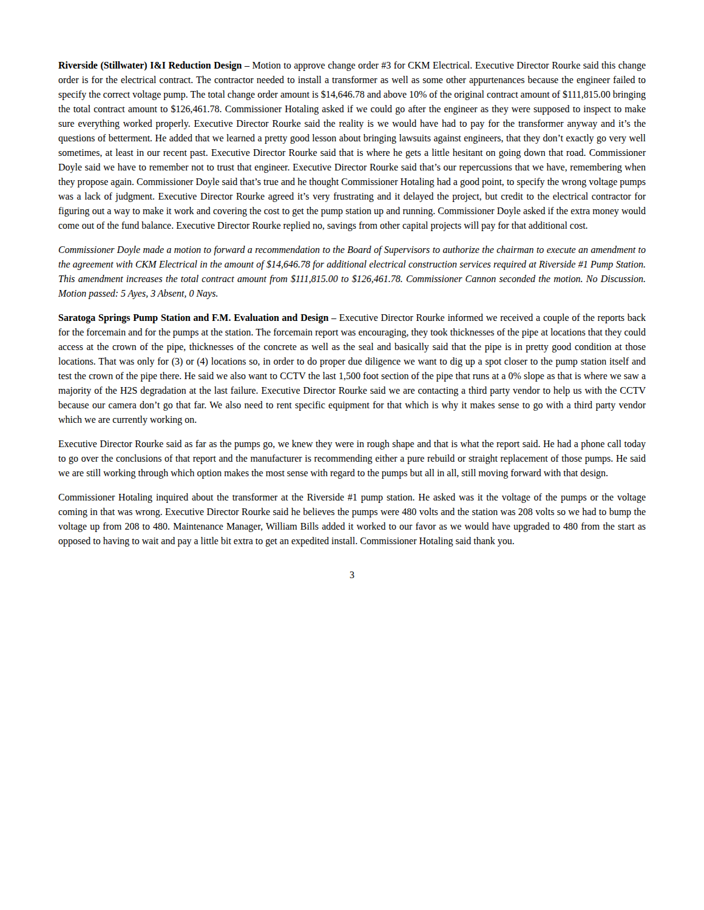Riverside (Stillwater) I&I Reduction Design – Motion to approve change order #3 for CKM Electrical. Executive Director Rourke said this change order is for the electrical contract. The contractor needed to install a transformer as well as some other appurtenances because the engineer failed to specify the correct voltage pump. The total change order amount is $14,646.78 and above 10% of the original contract amount of $111,815.00 bringing the total contract amount to $126,461.78. Commissioner Hotaling asked if we could go after the engineer as they were supposed to inspect to make sure everything worked properly. Executive Director Rourke said the reality is we would have had to pay for the transformer anyway and it’s the questions of betterment. He added that we learned a pretty good lesson about bringing lawsuits against engineers, that they don’t exactly go very well sometimes, at least in our recent past. Executive Director Rourke said that is where he gets a little hesitant on going down that road. Commissioner Doyle said we have to remember not to trust that engineer. Executive Director Rourke said that’s our repercussions that we have, remembering when they propose again. Commissioner Doyle said that’s true and he thought Commissioner Hotaling had a good point, to specify the wrong voltage pumps was a lack of judgment. Executive Director Rourke agreed it’s very frustrating and it delayed the project, but credit to the electrical contractor for figuring out a way to make it work and covering the cost to get the pump station up and running. Commissioner Doyle asked if the extra money would come out of the fund balance. Executive Director Rourke replied no, savings from other capital projects will pay for that additional cost.
Commissioner Doyle made a motion to forward a recommendation to the Board of Supervisors to authorize the chairman to execute an amendment to the agreement with CKM Electrical in the amount of $14,646.78 for additional electrical construction services required at Riverside #1 Pump Station. This amendment increases the total contract amount from $111,815.00 to $126,461.78. Commissioner Cannon seconded the motion. No Discussion. Motion passed: 5 Ayes, 3 Absent, 0 Nays.
Saratoga Springs Pump Station and F.M. Evaluation and Design – Executive Director Rourke informed we received a couple of the reports back for the forcemain and for the pumps at the station. The forcemain report was encouraging, they took thicknesses of the pipe at locations that they could access at the crown of the pipe, thicknesses of the concrete as well as the seal and basically said that the pipe is in pretty good condition at those locations. That was only for (3) or (4) locations so, in order to do proper due diligence we want to dig up a spot closer to the pump station itself and test the crown of the pipe there. He said we also want to CCTV the last 1,500 foot section of the pipe that runs at a 0% slope as that is where we saw a majority of the H2S degradation at the last failure. Executive Director Rourke said we are contacting a third party vendor to help us with the CCTV because our camera don’t go that far. We also need to rent specific equipment for that which is why it makes sense to go with a third party vendor which we are currently working on.
Executive Director Rourke said as far as the pumps go, we knew they were in rough shape and that is what the report said. He had a phone call today to go over the conclusions of that report and the manufacturer is recommending either a pure rebuild or straight replacement of those pumps. He said we are still working through which option makes the most sense with regard to the pumps but all in all, still moving forward with that design.
Commissioner Hotaling inquired about the transformer at the Riverside #1 pump station. He asked was it the voltage of the pumps or the voltage coming in that was wrong. Executive Director Rourke said he believes the pumps were 480 volts and the station was 208 volts so we had to bump the voltage up from 208 to 480. Maintenance Manager, William Bills added it worked to our favor as we would have upgraded to 480 from the start as opposed to having to wait and pay a little bit extra to get an expedited install. Commissioner Hotaling said thank you.
3